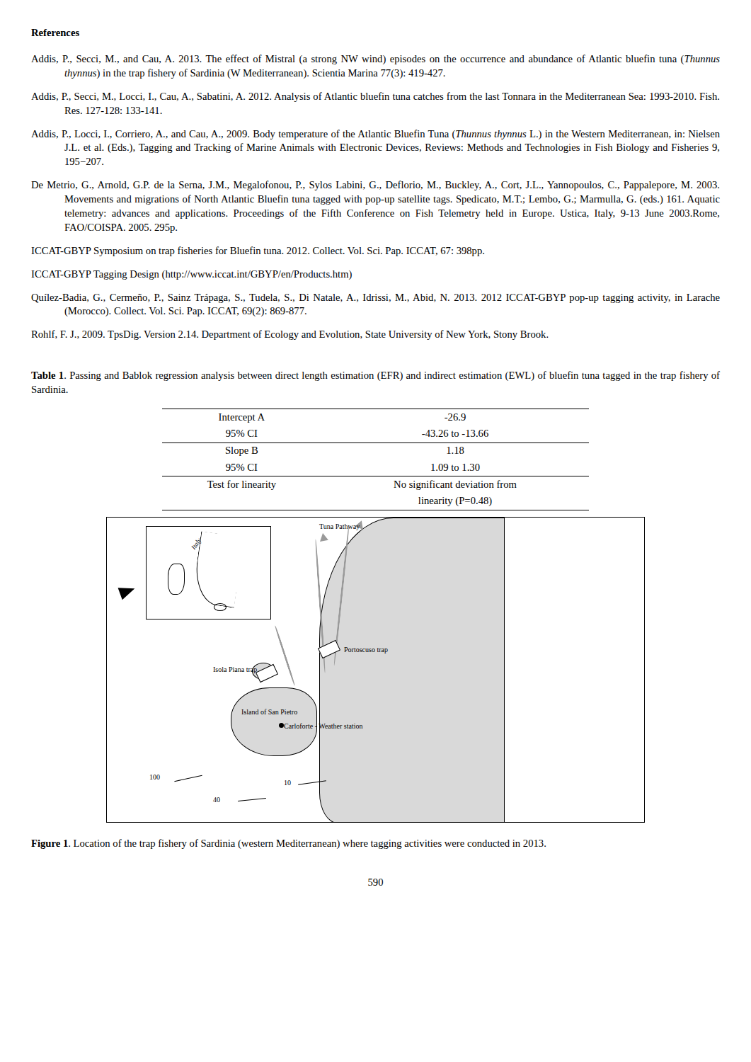References
Addis, P., Secci, M., and Cau, A. 2013. The effect of Mistral (a strong NW wind) episodes on the occurrence and abundance of Atlantic bluefin tuna (Thunnus thynnus) in the trap fishery of Sardinia (W Mediterranean). Scientia Marina 77(3): 419-427.
Addis, P., Secci, M., Locci, I., Cau, A., Sabatini, A. 2012. Analysis of Atlantic bluefin tuna catches from the last Tonnara in the Mediterranean Sea: 1993-2010. Fish. Res. 127-128: 133-141.
Addis, P., Locci, I., Corriero, A., and Cau, A., 2009. Body temperature of the Atlantic Bluefin Tuna (Thunnus thynnus L.) in the Western Mediterranean, in: Nielsen J.L. et al. (Eds.), Tagging and Tracking of Marine Animals with Electronic Devices, Reviews: Methods and Technologies in Fish Biology and Fisheries 9, 195−207.
De Metrio, G., Arnold, G.P. de la Serna, J.M., Megalofonou, P., Sylos Labini, G., Deflorio, M., Buckley, A., Cort, J.L., Yannopoulos, C., Pappalepore, M. 2003. Movements and migrations of North Atlantic Bluefin tuna tagged with pop-up satellite tags. Spedicato, M.T.; Lembo, G.; Marmulla, G. (eds.) 161. Aquatic telemetry: advances and applications. Proceedings of the Fifth Conference on Fish Telemetry held in Europe. Ustica, Italy, 9-13 June 2003.Rome, FAO/COISPA. 2005. 295p.
ICCAT-GBYP Symposium on trap fisheries for Bluefin tuna. 2012. Collect. Vol. Sci. Pap. ICCAT, 67: 398pp.
ICCAT-GBYP Tagging Design (http://www.iccat.int/GBYP/en/Products.htm)
Quílez-Badia, G., Cermeño, P., Sainz Trápaga, S., Tudela, S., Di Natale, A., Idrissi, M., Abid, N. 2013. 2012 ICCAT-GBYP pop-up tagging activity, in Larache (Morocco). Collect. Vol. Sci. Pap. ICCAT, 69(2): 869-877.
Rohlf, F. J., 2009. TpsDig. Version 2.14. Department of Ecology and Evolution, State University of New York, Stony Brook.
Table 1. Passing and Bablok regression analysis between direct length estimation (EFR) and indirect estimation (EWL) of bluefin tuna tagged in the trap fishery of Sardinia.
| Intercept A | -26.9 |
| 95% CI | -43.26 to -13.66 |
| Slope B | 1.18 |
| 95% CI | 1.09 to 1.30 |
| Test for linearity | No significant deviation from |
| | linearity (P=0.48) |
39° 22'
39° 16'
39° 10'
39° 04'
08° 10'
08° 18'
08° 26'
Tuna Pathway
Portoscuso trap
Isola Piana trap
Island of San Pietro
Carloforte - Weather station
100
10
40
Italy
Figure 1. Location of the trap fishery of Sardinia (western Mediterranean) where tagging activities were conducted in 2013.
590